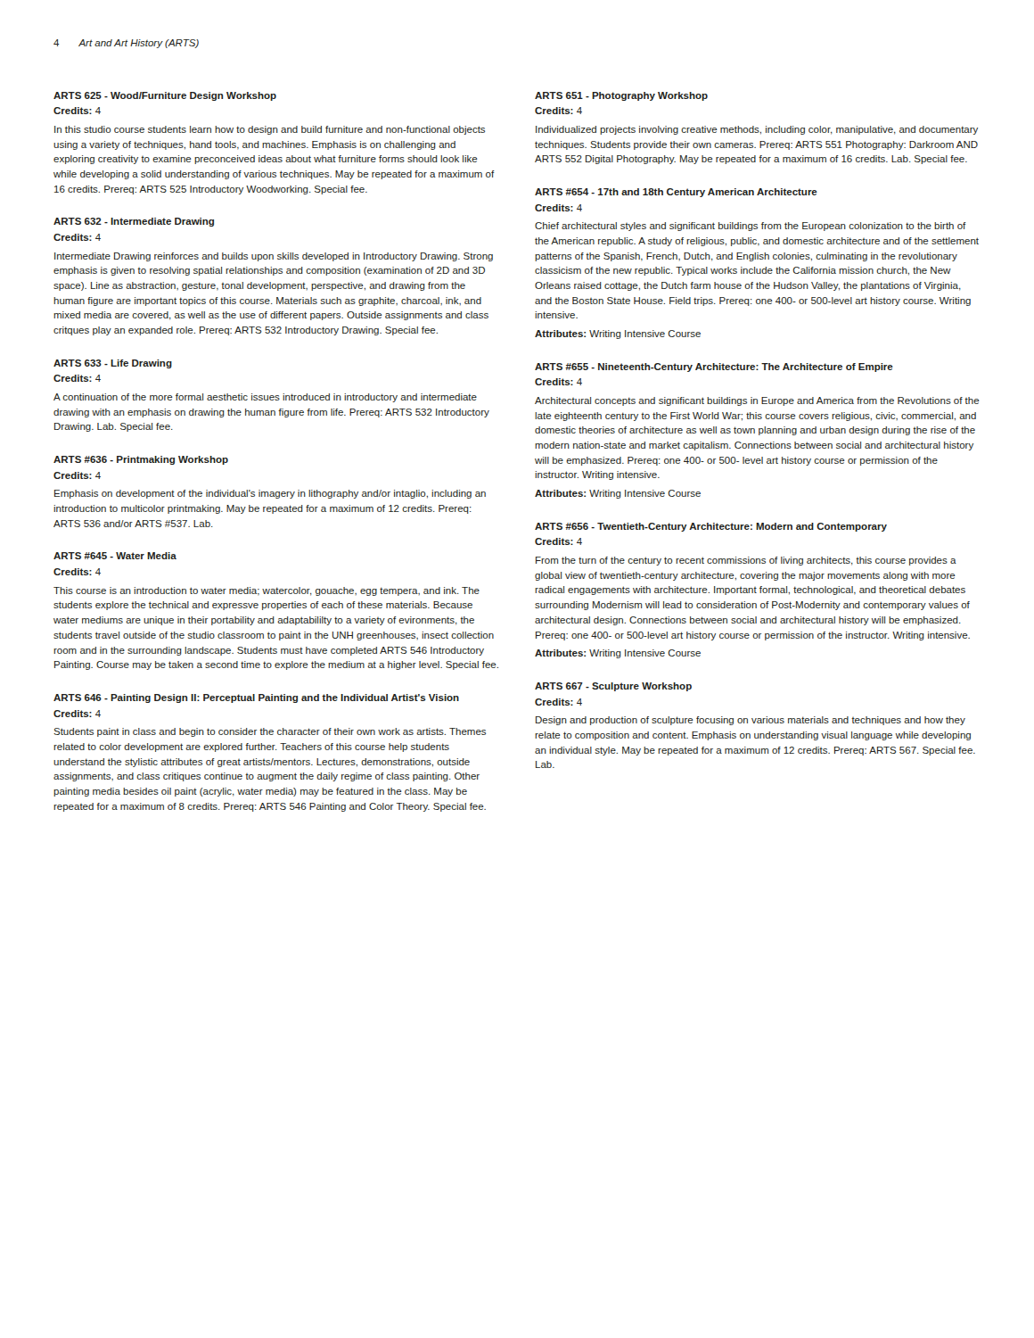4 Art and Art History (ARTS)
ARTS 625 - Wood/Furniture Design Workshop
Credits: 4
In this studio course students learn how to design and build furniture and non-functional objects using a variety of techniques, hand tools, and machines. Emphasis is on challenging and exploring creativity to examine preconceived ideas about what furniture forms should look like while developing a solid understanding of various techniques. May be repeated for a maximum of 16 credits. Prereq: ARTS 525 Introductory Woodworking. Special fee.
ARTS 632 - Intermediate Drawing
Credits: 4
Intermediate Drawing reinforces and builds upon skills developed in Introductory Drawing. Strong emphasis is given to resolving spatial relationships and composition (examination of 2D and 3D space). Line as abstraction, gesture, tonal development, perspective, and drawing from the human figure are important topics of this course. Materials such as graphite, charcoal, ink, and mixed media are covered, as well as the use of different papers. Outside assignments and class critques play an expanded role. Prereq: ARTS 532 Introductory Drawing. Special fee.
ARTS 633 - Life Drawing
Credits: 4
A continuation of the more formal aesthetic issues introduced in introductory and intermediate drawing with an emphasis on drawing the human figure from life. Prereq: ARTS 532 Introductory Drawing. Lab. Special fee.
ARTS #636 - Printmaking Workshop
Credits: 4
Emphasis on development of the individual's imagery in lithography and/or intaglio, including an introduction to multicolor printmaking. May be repeated for a maximum of 12 credits. Prereq: ARTS 536 and/or ARTS #537. Lab.
ARTS #645 - Water Media
Credits: 4
This course is an introduction to water media; watercolor, gouache, egg tempera, and ink. The students explore the technical and expressve properties of each of these materials. Because water mediums are unique in their portability and adaptabililty to a variety of evironments, the students travel outside of the studio classroom to paint in the UNH greenhouses, insect collection room and in the surrounding landscape. Students must have completed ARTS 546 Introductory Painting. Course may be taken a second time to explore the medium at a higher level. Special fee.
ARTS 646 - Painting Design II: Perceptual Painting and the Individual Artist's Vision
Credits: 4
Students paint in class and begin to consider the character of their own work as artists. Themes related to color development are explored further. Teachers of this course help students understand the stylistic attributes of great artists/mentors. Lectures, demonstrations, outside assignments, and class critiques continue to augment the daily regime of class painting. Other painting media besides oil paint (acrylic, water media) may be featured in the class. May be repeated for a maximum of 8 credits. Prereq: ARTS 546 Painting and Color Theory. Special fee.
ARTS 651 - Photography Workshop
Credits: 4
Individualized projects involving creative methods, including color, manipulative, and documentary techniques. Students provide their own cameras. Prereq: ARTS 551 Photography: Darkroom AND ARTS 552 Digital Photography. May be repeated for a maximum of 16 credits. Lab. Special fee.
ARTS #654 - 17th and 18th Century American Architecture
Credits: 4
Chief architectural styles and significant buildings from the European colonization to the birth of the American republic. A study of religious, public, and domestic architecture and of the settlement patterns of the Spanish, French, Dutch, and English colonies, culminating in the revolutionary classicism of the new republic. Typical works include the California mission church, the New Orleans raised cottage, the Dutch farm house of the Hudson Valley, the plantations of Virginia, and the Boston State House. Field trips. Prereq: one 400- or 500-level art history course. Writing intensive.
Attributes: Writing Intensive Course
ARTS #655 - Nineteenth-Century Architecture: The Architecture of Empire
Credits: 4
Architectural concepts and significant buildings in Europe and America from the Revolutions of the late eighteenth century to the First World War; this course covers religious, civic, commercial, and domestic theories of architecture as well as town planning and urban design during the rise of the modern nation-state and market capitalism. Connections between social and architectural history will be emphasized. Prereq: one 400- or 500- level art history course or permission of the instructor. Writing intensive.
Attributes: Writing Intensive Course
ARTS #656 - Twentieth-Century Architecture: Modern and Contemporary
Credits: 4
From the turn of the century to recent commissions of living architects, this course provides a global view of twentieth-century architecture, covering the major movements along with more radical engagements with architecture. Important formal, technological, and theoretical debates surrounding Modernism will lead to consideration of Post-Modernity and contemporary values of architectural design. Connections between social and architectural history will be emphasized. Prereq: one 400- or 500-level art history course or permission of the instructor. Writing intensive.
Attributes: Writing Intensive Course
ARTS 667 - Sculpture Workshop
Credits: 4
Design and production of sculpture focusing on various materials and techniques and how they relate to composition and content. Emphasis on understanding visual language while developing an individual style. May be repeated for a maximum of 12 credits. Prereq: ARTS 567. Special fee. Lab.